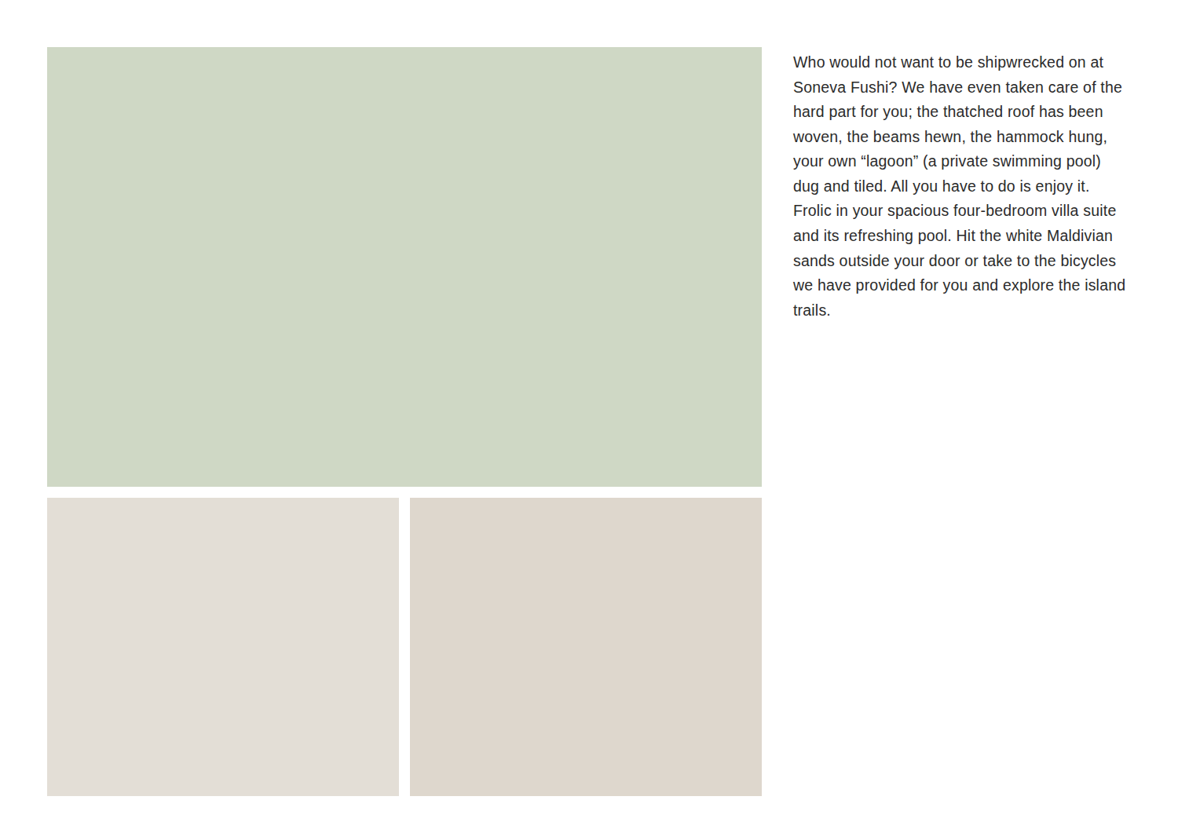Who would not want to be shipwrecked on at Soneva Fushi? We have even taken care of the hard part for you; the thatched roof has been woven, the beams hewn, the hammock hung, your own “lagoon” (a private swimming pool) dug and tiled. All you have to do is enjoy it. Frolic in your spacious four-bedroom villa suite and its refreshing pool. Hit the white Maldivian sands outside your door or take to the bicycles we have provided for you and explore the island trails.